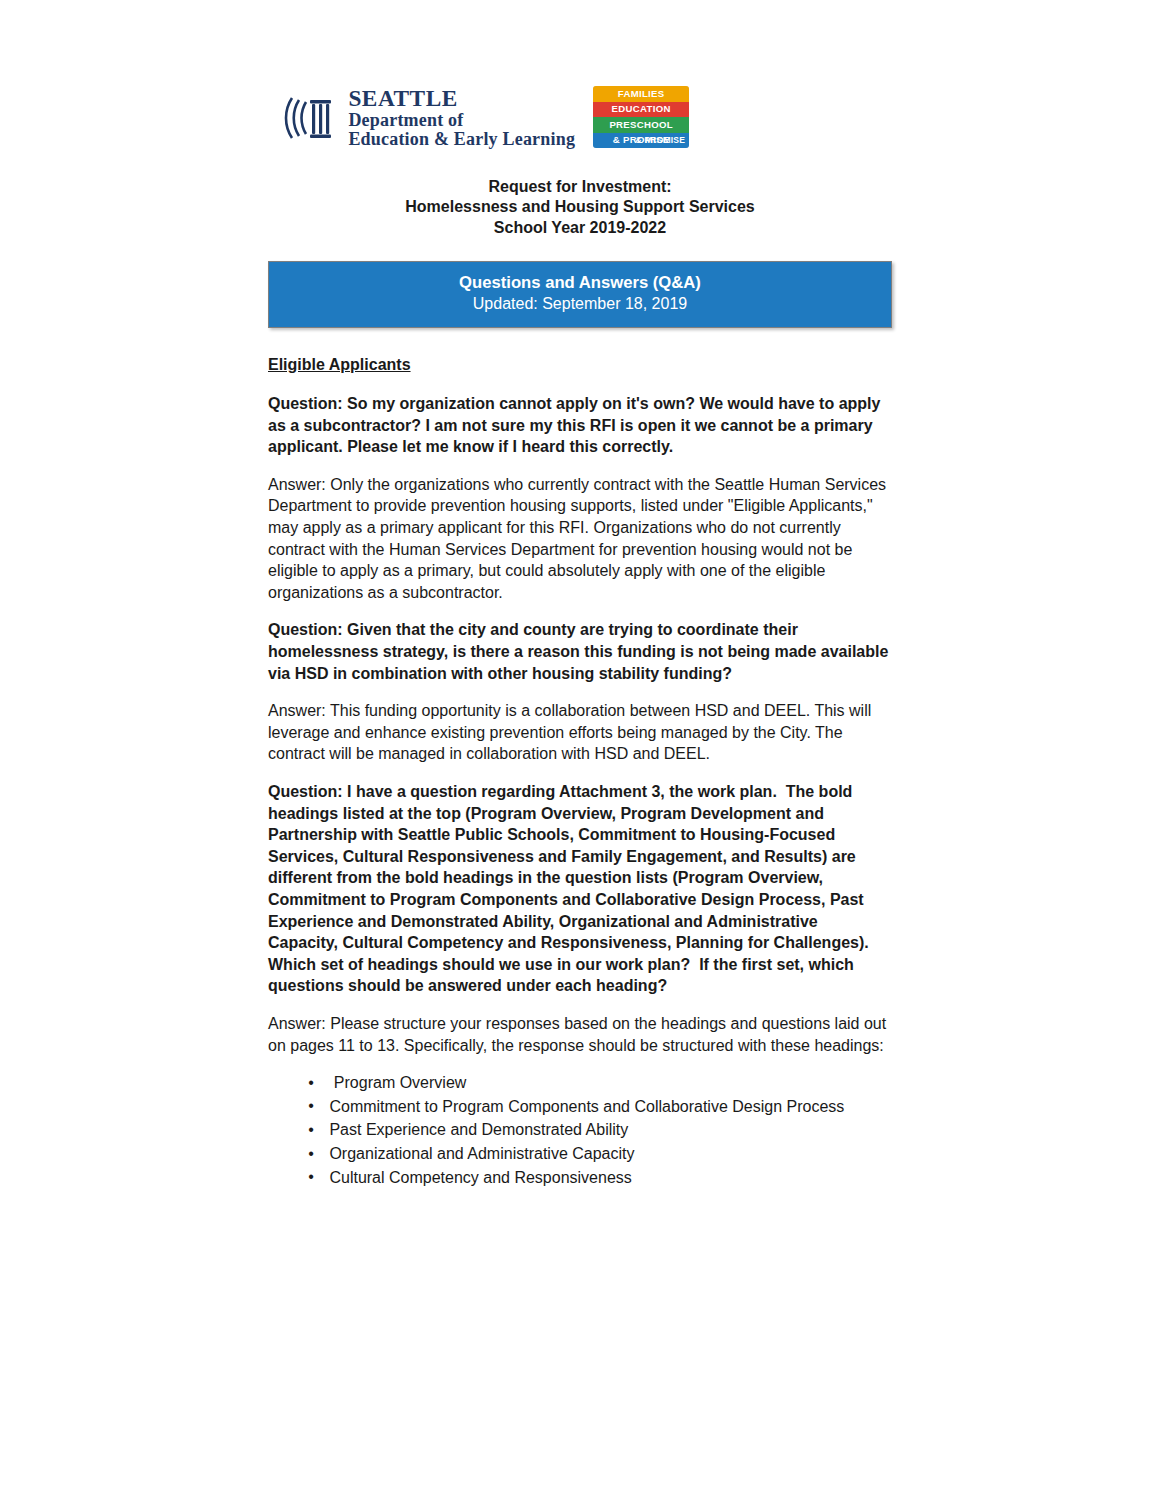SEATTLE Department of Education & Early Learning
Families
Education
Preschool
& Promise
& PROMISE
Request for Investment:
Homelessness and Housing Support Services
School Year 2019-2022
Questions and Answers (Q&A)
Updated: September 18, 2019
Eligible Applicants
Question: So my organization cannot apply on it's own? We would have to apply as a subcontractor? I am not sure my this RFI is open it we cannot be a primary applicant. Please let me know if I heard this correctly.
Answer: Only the organizations who currently contract with the Seattle Human Services Department to provide prevention housing supports, listed under "Eligible Applicants," may apply as a primary applicant for this RFI. Organizations who do not currently contract with the Human Services Department for prevention housing would not be eligible to apply as a primary, but could absolutely apply with one of the eligible organizations as a subcontractor.
Question: Given that the city and county are trying to coordinate their homelessness strategy, is there a reason this funding is not being made available via HSD in combination with other housing stability funding?
Answer: This funding opportunity is a collaboration between HSD and DEEL. This will leverage and enhance existing prevention efforts being managed by the City. The contract will be managed in collaboration with HSD and DEEL.
Question: I have a question regarding Attachment 3, the work plan. The bold headings listed at the top (Program Overview, Program Development and Partnership with Seattle Public Schools, Commitment to Housing-Focused Services, Cultural Responsiveness and Family Engagement, and Results) are different from the bold headings in the question lists (Program Overview, Commitment to Program Components and Collaborative Design Process, Past Experience and Demonstrated Ability, Organizational and Administrative Capacity, Cultural Competency and Responsiveness, Planning for Challenges). Which set of headings should we use in our work plan? If the first set, which questions should be answered under each heading?
Answer: Please structure your responses based on the headings and questions laid out on pages 11 to 13. Specifically, the response should be structured with these headings:
Program Overview
Commitment to Program Components and Collaborative Design Process
Past Experience and Demonstrated Ability
Organizational and Administrative Capacity
Cultural Competency and Responsiveness